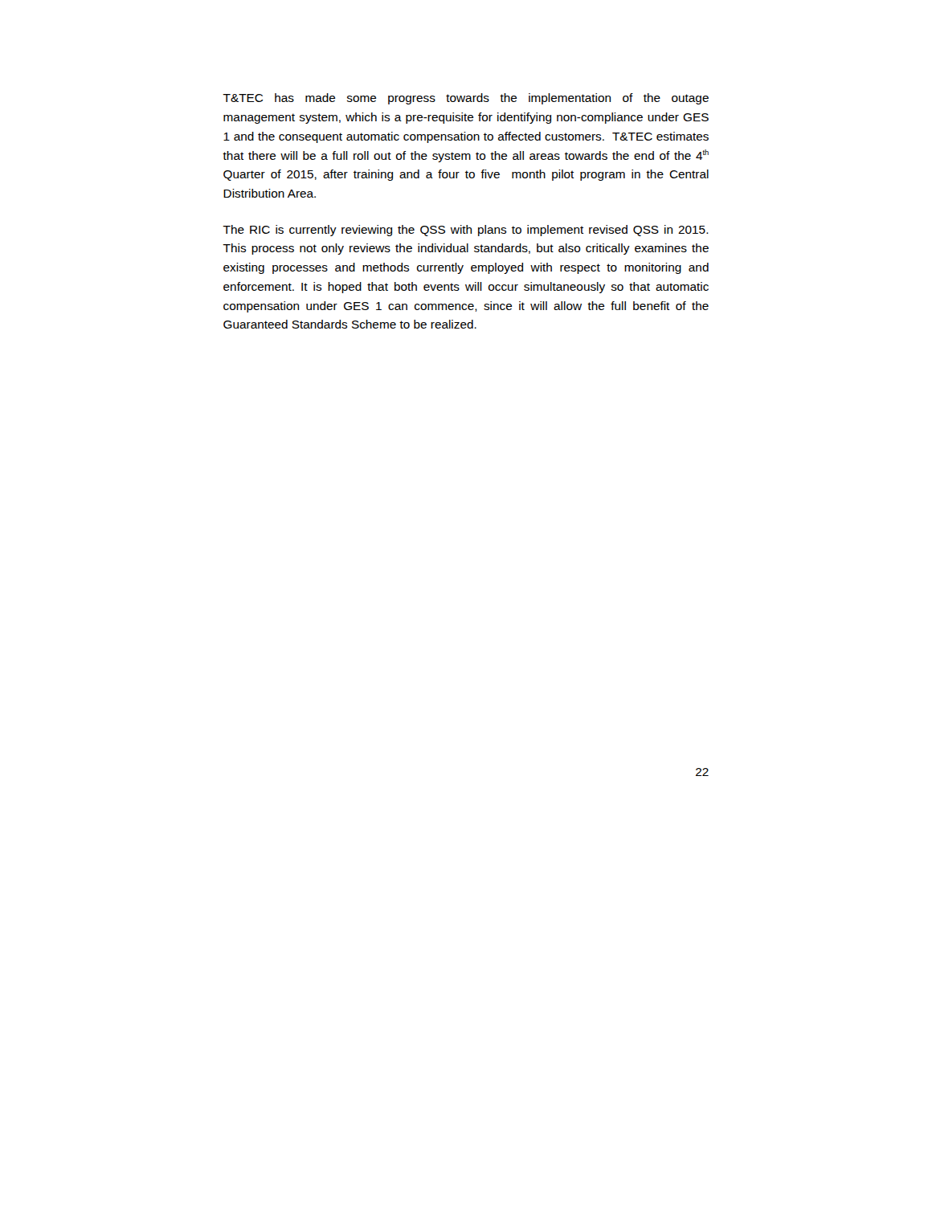T&TEC has made some progress towards the implementation of the outage management system, which is a pre-requisite for identifying non-compliance under GES 1 and the consequent automatic compensation to affected customers. T&TEC estimates that there will be a full roll out of the system to the all areas towards the end of the 4th Quarter of 2015, after training and a four to five month pilot program in the Central Distribution Area.
The RIC is currently reviewing the QSS with plans to implement revised QSS in 2015. This process not only reviews the individual standards, but also critically examines the existing processes and methods currently employed with respect to monitoring and enforcement. It is hoped that both events will occur simultaneously so that automatic compensation under GES 1 can commence, since it will allow the full benefit of the Guaranteed Standards Scheme to be realized.
22